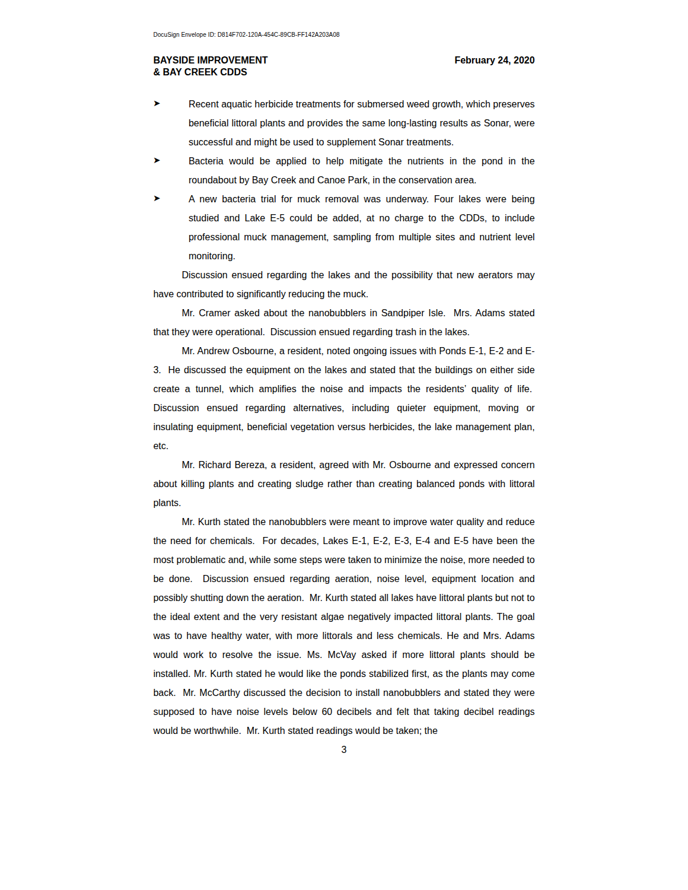DocuSign Envelope ID: D814F702-120A-454C-89CB-FF142A203A08
BAYSIDE IMPROVEMENT
& BAY CREEK CDDS
February 24, 2020
➤
Recent aquatic herbicide treatments for submersed weed growth, which preserves beneficial littoral plants and provides the same long-lasting results as Sonar, were successful and might be used to supplement Sonar treatments.
➤
Bacteria would be applied to help mitigate the nutrients in the pond in the roundabout by Bay Creek and Canoe Park, in the conservation area.
➤
A new bacteria trial for muck removal was underway. Four lakes were being studied and Lake E-5 could be added, at no charge to the CDDs, to include professional muck management, sampling from multiple sites and nutrient level monitoring.
Discussion ensued regarding the lakes and the possibility that new aerators may have contributed to significantly reducing the muck.
Mr. Cramer asked about the nanobubblers in Sandpiper Isle. Mrs. Adams stated that they were operational. Discussion ensued regarding trash in the lakes.
Mr. Andrew Osbourne, a resident, noted ongoing issues with Ponds E-1, E-2 and E-3. He discussed the equipment on the lakes and stated that the buildings on either side create a tunnel, which amplifies the noise and impacts the residents’ quality of life. Discussion ensued regarding alternatives, including quieter equipment, moving or insulating equipment, beneficial vegetation versus herbicides, the lake management plan, etc.
Mr. Richard Bereza, a resident, agreed with Mr. Osbourne and expressed concern about killing plants and creating sludge rather than creating balanced ponds with littoral plants.
Mr. Kurth stated the nanobubblers were meant to improve water quality and reduce the need for chemicals. For decades, Lakes E-1, E-2, E-3, E-4 and E-5 have been the most problematic and, while some steps were taken to minimize the noise, more needed to be done. Discussion ensued regarding aeration, noise level, equipment location and possibly shutting down the aeration. Mr. Kurth stated all lakes have littoral plants but not to the ideal extent and the very resistant algae negatively impacted littoral plants. The goal was to have healthy water, with more littorals and less chemicals. He and Mrs. Adams would work to resolve the issue. Ms. McVay asked if more littoral plants should be installed. Mr. Kurth stated he would like the ponds stabilized first, as the plants may come back. Mr. McCarthy discussed the decision to install nanobubblers and stated they were supposed to have noise levels below 60 decibels and felt that taking decibel readings would be worthwhile. Mr. Kurth stated readings would be taken; the
3